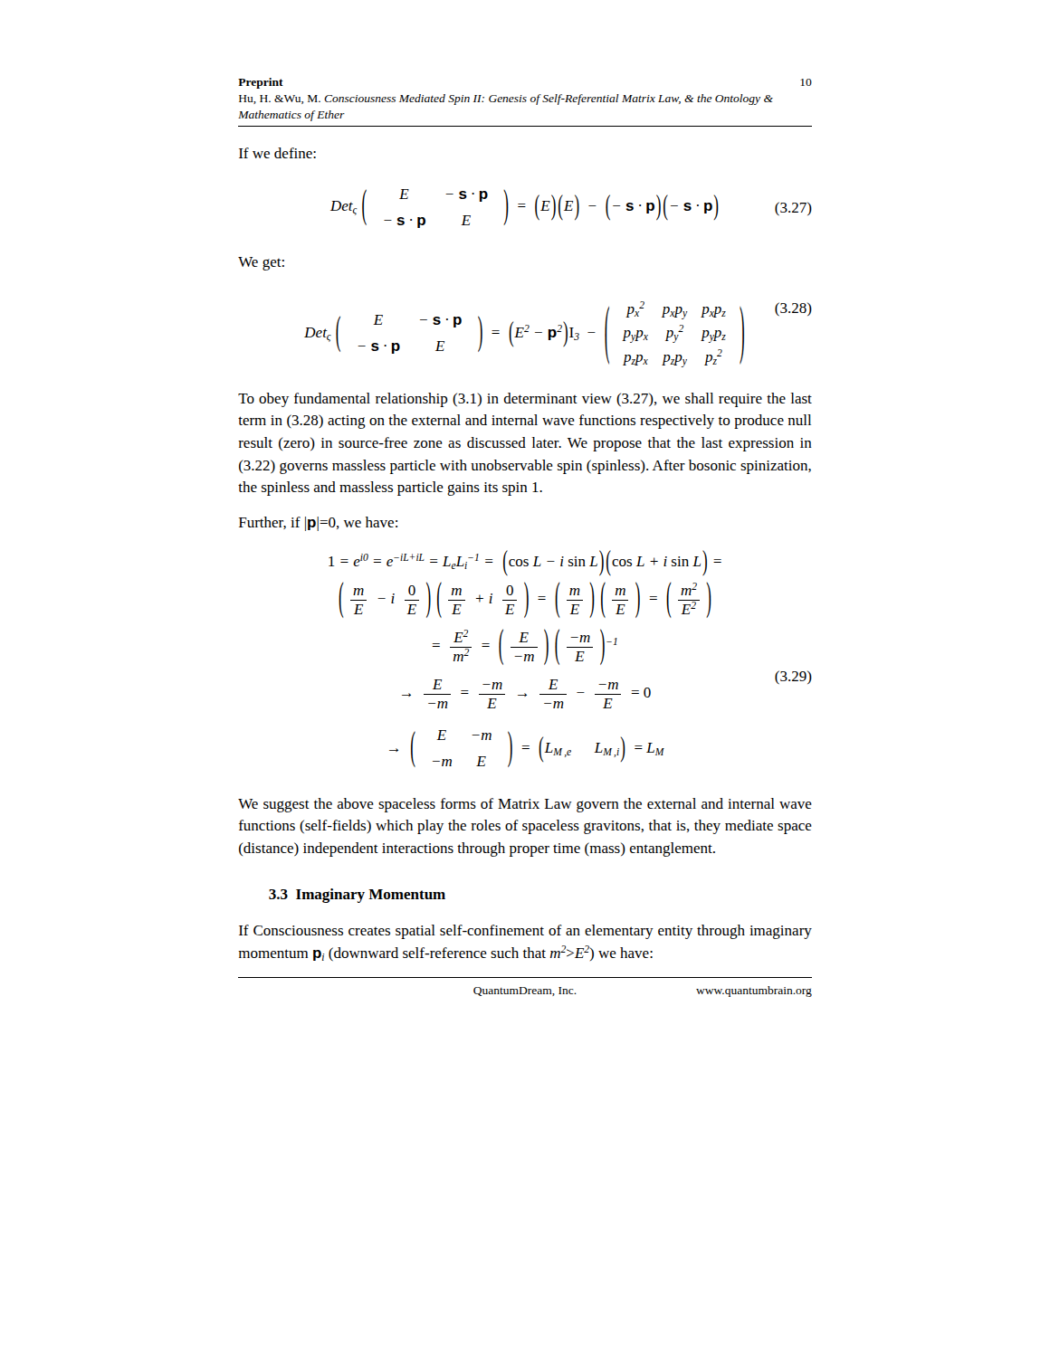Preprint 10
Hu, H. &Wu, M. Consciousness Mediated Spin II: Genesis of Self-Referential Matrix Law, & the Ontology & Mathematics of Ether
If we define:
Detς (
| E | − s · p |
| − s · p | E |
) = (E)(E) − (− s · p)(− s · p)
(3.27)
We get:
(3.28)
Detς (
| E | − s · p |
| − s · p | E |
) = (E2 − p2) I3 − (
| p x 2 | p x p y | p x p z |
| p y p x | p y 2 | p y p z |
| p z p x | p z p y | p z 2 |
)
To obey fundamental relationship (3.1) in determinant view (3.27), we shall require the last term in (3.28) acting on the external and internal wave functions respectively to produce null result (zero) in source-free zone as discussed later. We propose that the last expression in (3.22) governs massless particle with unobservable spin (spinless). After bosonic spinization, the spinless and massless particle gains its spin 1.
Further, if |p|=0, we have:
1 = ei0 = e−iL+iL = LeLi−1 = (cos L − i sin L)(cos L + i sin L) =
( mE − i 0 E ) ( mE + i 0 E ) = ( mE ) ( mE ) = ( m2 E2 )
= E2 m2 = ( E−m ) ( −m E )−1
→ E−m = −m E → E−m − −m E = 0
→ (
| E | −m |
| −m | E |
) = (LM ,e LM ,i) = LM
(3.29)
We suggest the above spaceless forms of Matrix Law govern the external and internal wave functions (self-fields) which play the roles of spaceless gravitons, that is, they mediate space (distance) independent interactions through proper time (mass) entanglement.
3.3 Imaginary Momentum
If Consciousness creates spatial self-confinement of an elementary entity through imaginary momentum pi (downward self-reference such that m2>E2) we have:
QuantumDream, Inc.
www.quantumbrain.org